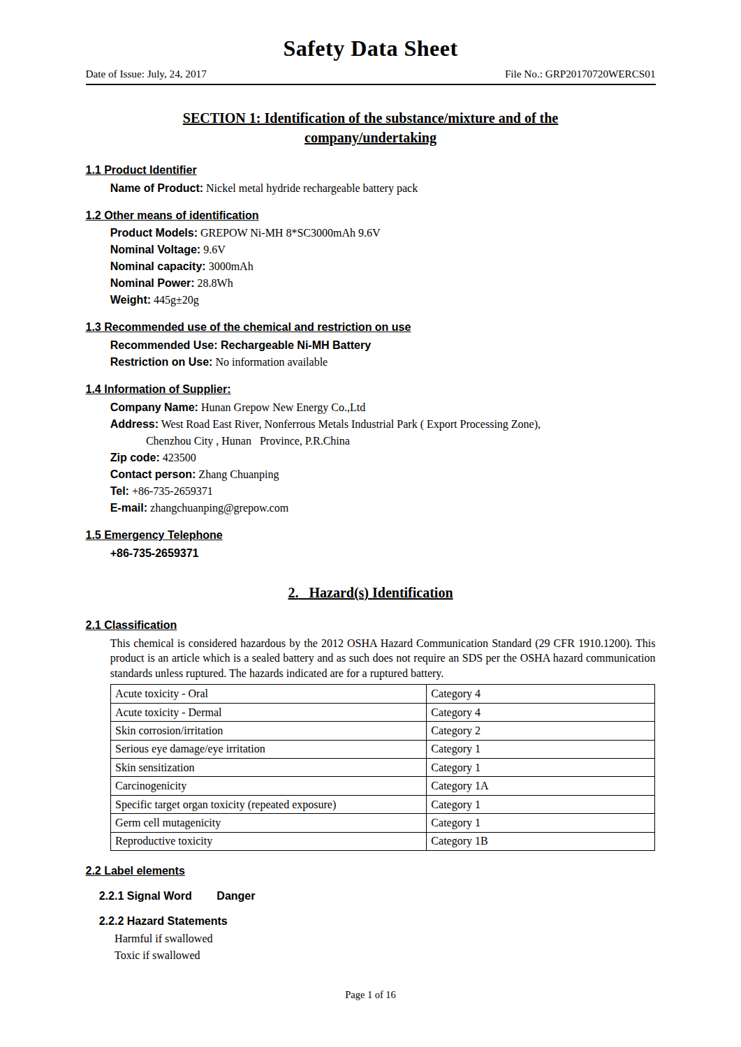Safety Data Sheet
Date of Issue: July, 24, 2017 File No.: GRP20170720WERCS01
SECTION 1: Identification of the substance/mixture and of the
company/undertaking
1.1 Product Identifier
Name of Product: Nickel metal hydride rechargeable battery pack
1.2 Other means of identification
Product Models: GREPOW Ni-MH 8*SC3000mAh 9.6V
Nominal Voltage: 9.6V
Nominal capacity: 3000mAh
Nominal Power: 28.8Wh
Weight: 445g±20g
1.3 Recommended use of the chemical and restriction on use
Recommended Use: Rechargeable Ni-MH Battery
Restriction on Use: No information available
1.4 Information of Supplier:
Company Name: Hunan Grepow New Energy Co.,Ltd
Address: West Road East River, Nonferrous Metals Industrial Park ( Export Processing Zone),
Chenzhou City , Hunan Province, P.R.China
Zip code: 423500
Contact person: Zhang Chuanping
Tel: +86-735-2659371
E-mail: zhangchuanping@grepow.com
1.5 Emergency Telephone
+86-735-2659371
2. Hazard(s) Identification
2.1 Classification
This chemical is considered hazardous by the 2012 OSHA Hazard Communication Standard (29 CFR 1910.1200). This product is an article which is a sealed battery and as such does not require an SDS per the OSHA hazard communication standards unless ruptured. The hazards indicated are for a ruptured battery.
| Acute toxicity - Oral | Category 4 |
| Acute toxicity - Dermal | Category 4 |
| Skin corrosion/irritation | Category 2 |
| Serious eye damage/eye irritation | Category 1 |
| Skin sensitization | Category 1 |
| Carcinogenicity | Category 1A |
| Specific target organ toxicity (repeated exposure) | Category 1 |
| Germ cell mutagenicity | Category 1 |
| Reproductive toxicity | Category 1B |
2.2 Label elements
2.2.1 Signal Word Danger
2.2.2 Hazard Statements
Harmful if swallowed
Toxic if swallowed
Page 1 of 16